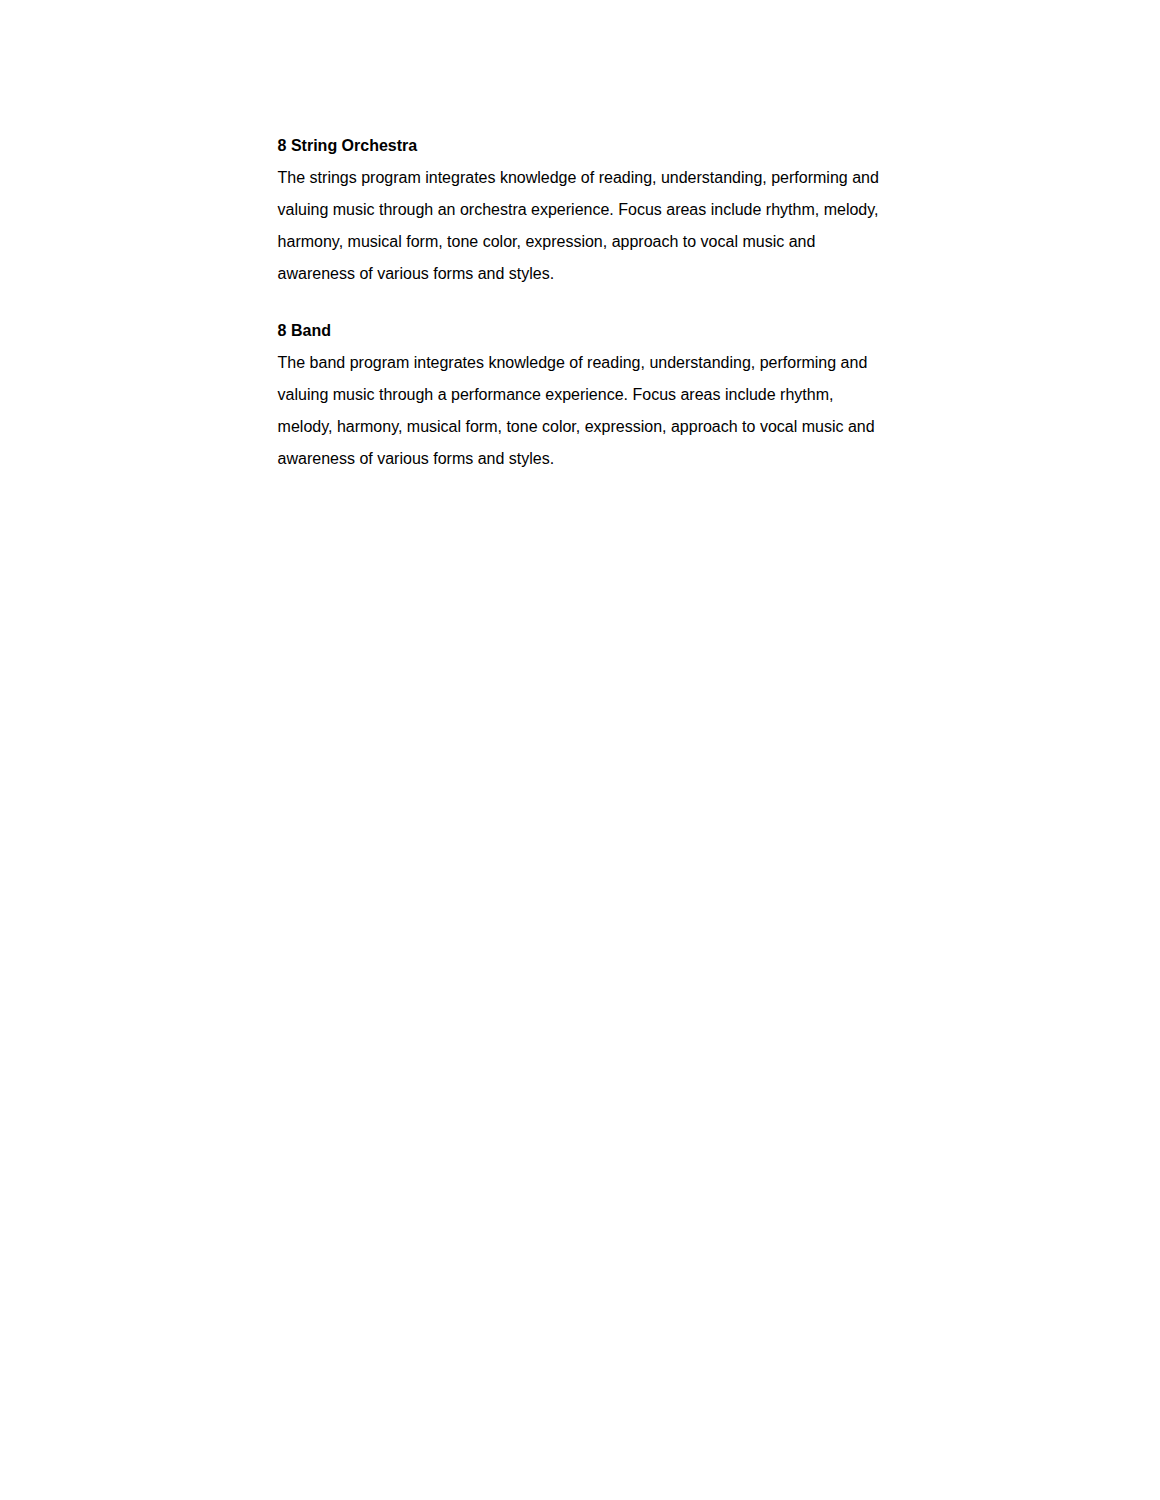8 String Orchestra
The strings program integrates knowledge of reading, understanding, performing and valuing music through an orchestra experience. Focus areas include rhythm, melody, harmony, musical form, tone color, expression, approach to vocal music and awareness of various forms and styles.
8 Band
The band program integrates knowledge of reading, understanding, performing and valuing music through a performance experience. Focus areas include rhythm, melody, harmony, musical form, tone color, expression, approach to vocal music and awareness of various forms and styles.